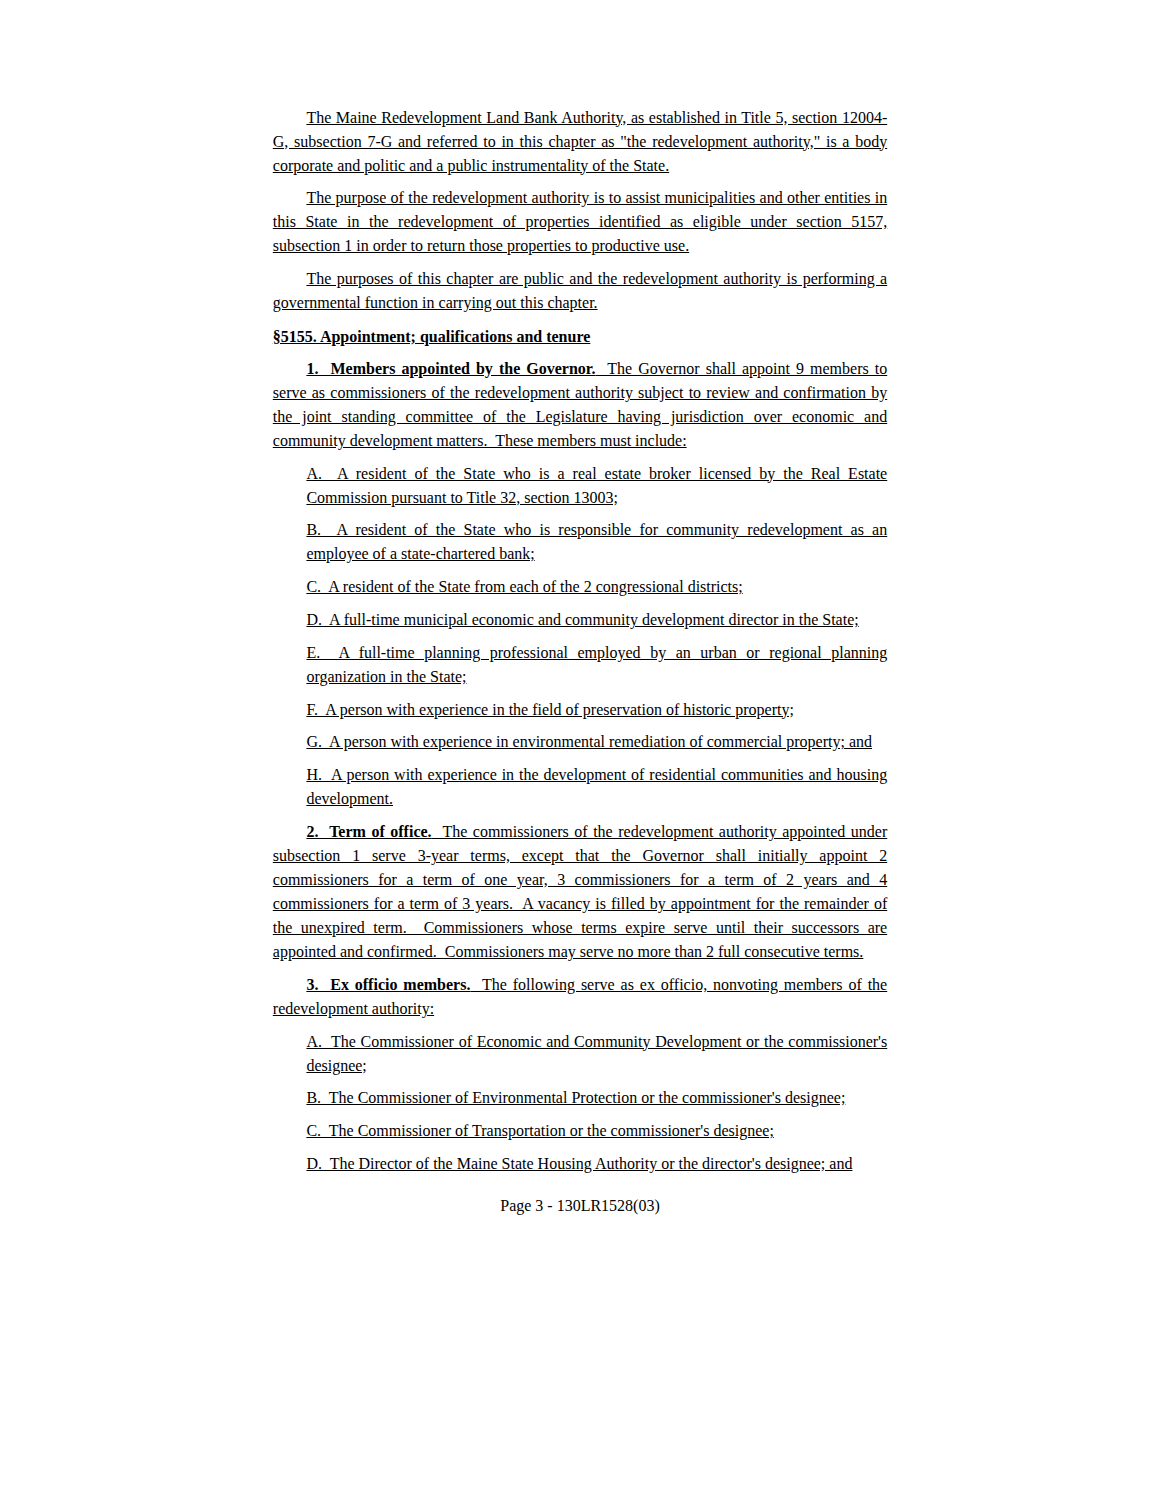The Maine Redevelopment Land Bank Authority, as established in Title 5, section 12004-G, subsection 7-G and referred to in this chapter as "the redevelopment authority," is a body corporate and politic and a public instrumentality of the State.
The purpose of the redevelopment authority is to assist municipalities and other entities in this State in the redevelopment of properties identified as eligible under section 5157, subsection 1 in order to return those properties to productive use.
The purposes of this chapter are public and the redevelopment authority is performing a governmental function in carrying out this chapter.
§5155. Appointment; qualifications and tenure
1. Members appointed by the Governor. The Governor shall appoint 9 members to serve as commissioners of the redevelopment authority subject to review and confirmation by the joint standing committee of the Legislature having jurisdiction over economic and community development matters. These members must include:
A. A resident of the State who is a real estate broker licensed by the Real Estate Commission pursuant to Title 32, section 13003;
B. A resident of the State who is responsible for community redevelopment as an employee of a state-chartered bank;
C. A resident of the State from each of the 2 congressional districts;
D. A full-time municipal economic and community development director in the State;
E. A full-time planning professional employed by an urban or regional planning organization in the State;
F. A person with experience in the field of preservation of historic property;
G. A person with experience in environmental remediation of commercial property; and
H. A person with experience in the development of residential communities and housing development.
2. Term of office. The commissioners of the redevelopment authority appointed under subsection 1 serve 3-year terms, except that the Governor shall initially appoint 2 commissioners for a term of one year, 3 commissioners for a term of 2 years and 4 commissioners for a term of 3 years. A vacancy is filled by appointment for the remainder of the unexpired term. Commissioners whose terms expire serve until their successors are appointed and confirmed. Commissioners may serve no more than 2 full consecutive terms.
3. Ex officio members. The following serve as ex officio, nonvoting members of the redevelopment authority:
A. The Commissioner of Economic and Community Development or the commissioner's designee;
B. The Commissioner of Environmental Protection or the commissioner's designee;
C. The Commissioner of Transportation or the commissioner's designee;
D. The Director of the Maine State Housing Authority or the director's designee; and
Page 3 - 130LR1528(03)